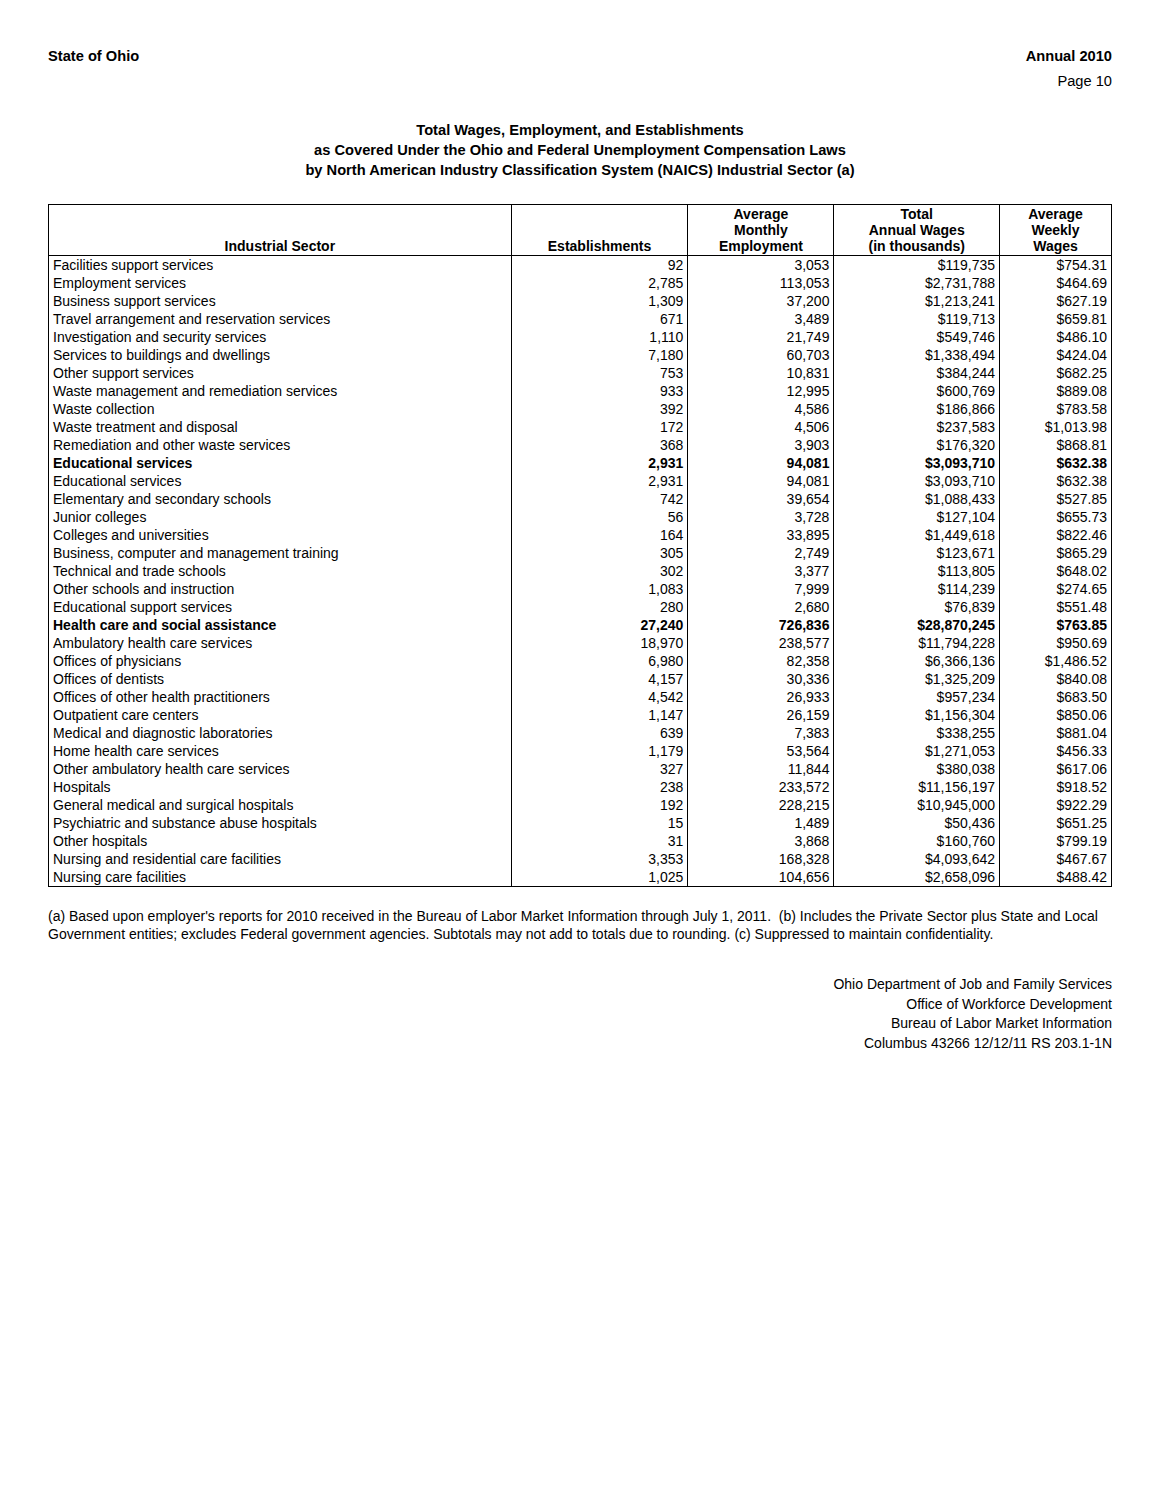State of Ohio
Annual 2010
Page 10
Total Wages, Employment, and Establishments
as Covered Under the Ohio and Federal Unemployment Compensation Laws
by North American Industry Classification System (NAICS) Industrial Sector (a)
| Industrial Sector | Establishments | Average Monthly Employment | Total Annual Wages (in thousands) | Average Weekly Wages |
| --- | --- | --- | --- | --- |
| Facilities support services | 92 | 3,053 | $119,735 | $754.31 |
| Employment services | 2,785 | 113,053 | $2,731,788 | $464.69 |
| Business support services | 1,309 | 37,200 | $1,213,241 | $627.19 |
| Travel arrangement and reservation services | 671 | 3,489 | $119,713 | $659.81 |
| Investigation and security services | 1,110 | 21,749 | $549,746 | $486.10 |
| Services to buildings and dwellings | 7,180 | 60,703 | $1,338,494 | $424.04 |
| Other support services | 753 | 10,831 | $384,244 | $682.25 |
| Waste management and remediation services | 933 | 12,995 | $600,769 | $889.08 |
| Waste collection | 392 | 4,586 | $186,866 | $783.58 |
| Waste treatment and disposal | 172 | 4,506 | $237,583 | $1,013.98 |
| Remediation and other waste services | 368 | 3,903 | $176,320 | $868.81 |
| Educational services | 2,931 | 94,081 | $3,093,710 | $632.38 |
| Educational services | 2,931 | 94,081 | $3,093,710 | $632.38 |
| Elementary and secondary schools | 742 | 39,654 | $1,088,433 | $527.85 |
| Junior colleges | 56 | 3,728 | $127,104 | $655.73 |
| Colleges and universities | 164 | 33,895 | $1,449,618 | $822.46 |
| Business, computer and management training | 305 | 2,749 | $123,671 | $865.29 |
| Technical and trade schools | 302 | 3,377 | $113,805 | $648.02 |
| Other schools and instruction | 1,083 | 7,999 | $114,239 | $274.65 |
| Educational support services | 280 | 2,680 | $76,839 | $551.48 |
| Health care and social assistance | 27,240 | 726,836 | $28,870,245 | $763.85 |
| Ambulatory health care services | 18,970 | 238,577 | $11,794,228 | $950.69 |
| Offices of physicians | 6,980 | 82,358 | $6,366,136 | $1,486.52 |
| Offices of dentists | 4,157 | 30,336 | $1,325,209 | $840.08 |
| Offices of other health practitioners | 4,542 | 26,933 | $957,234 | $683.50 |
| Outpatient care centers | 1,147 | 26,159 | $1,156,304 | $850.06 |
| Medical and diagnostic laboratories | 639 | 7,383 | $338,255 | $881.04 |
| Home health care services | 1,179 | 53,564 | $1,271,053 | $456.33 |
| Other ambulatory health care services | 327 | 11,844 | $380,038 | $617.06 |
| Hospitals | 238 | 233,572 | $11,156,197 | $918.52 |
| General medical and surgical hospitals | 192 | 228,215 | $10,945,000 | $922.29 |
| Psychiatric and substance abuse hospitals | 15 | 1,489 | $50,436 | $651.25 |
| Other hospitals | 31 | 3,868 | $160,760 | $799.19 |
| Nursing and residential care facilities | 3,353 | 168,328 | $4,093,642 | $467.67 |
| Nursing care facilities | 1,025 | 104,656 | $2,658,096 | $488.42 |
(a) Based upon employer's reports for 2010 received in the Bureau of Labor Market Information through July 1, 2011. (b) Includes the Private Sector plus State and Local Government entities; excludes Federal government agencies. Subtotals may not add to totals due to rounding. (c) Suppressed to maintain confidentiality.
Ohio Department of Job and Family Services
Office of Workforce Development
Bureau of Labor Market Information
Columbus 43266 12/12/11 RS 203.1-1N